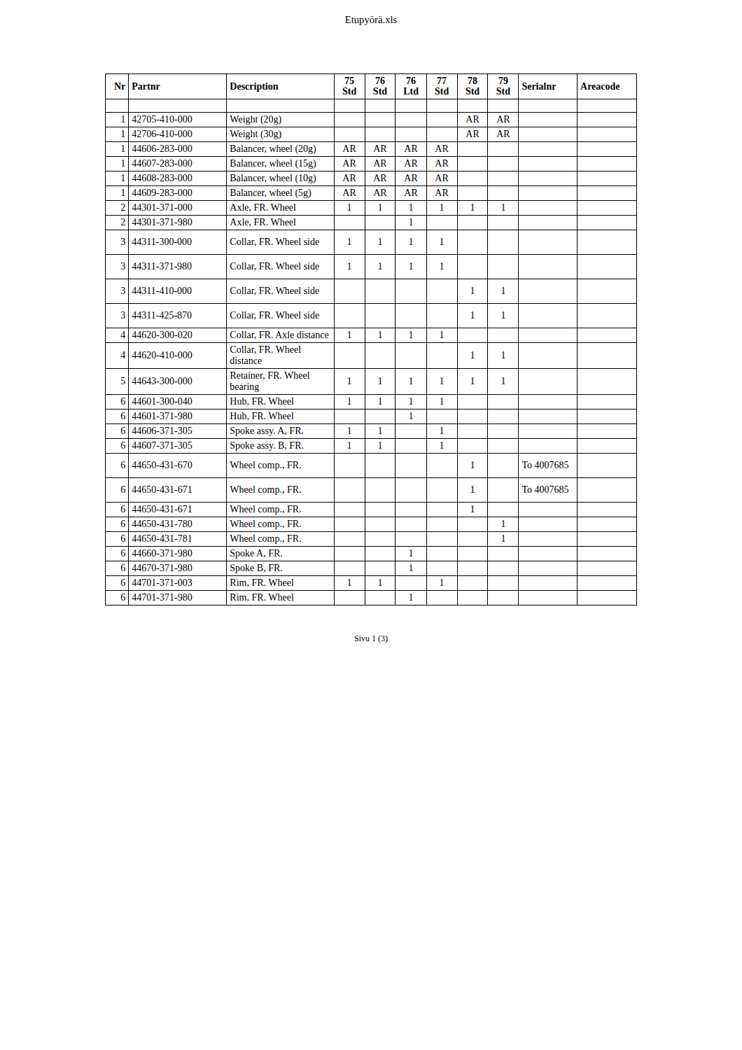Etupyörä.xls
| Nr | Partnr | Description | 75 Std | 76 Std | 76 Ltd | 77 Std | 78 Std | 79 Std | Serialnr | Areacode |
| --- | --- | --- | --- | --- | --- | --- | --- | --- | --- | --- |
| 1 | 42705-410-000 | Weight (20g) | | | | | AR | AR | | |
| 1 | 42706-410-000 | Weight (30g) | | | | | AR | AR | | |
| 1 | 44606-283-000 | Balancer, wheel (20g) | AR | AR | AR | AR | | | | |
| 1 | 44607-283-000 | Balancer, wheel (15g) | AR | AR | AR | AR | | | | |
| 1 | 44608-283-000 | Balancer, wheel (10g) | AR | AR | AR | AR | | | | |
| 1 | 44609-283-000 | Balancer, wheel (5g) | AR | AR | AR | AR | | | | |
| 2 | 44301-371-000 | Axle, FR. Wheel | 1 | 1 | 1 | 1 | 1 | 1 | | |
| 2 | 44301-371-980 | Axle, FR. Wheel | | | 1 | | | | | |
| 3 | 44311-300-000 | Collar, FR. Wheel side | 1 | 1 | 1 | 1 | | | | |
| 3 | 44311-371-980 | Collar, FR. Wheel side | 1 | 1 | 1 | 1 | | | | |
| 3 | 44311-410-000 | Collar, FR. Wheel side | | | | | 1 | 1 | | |
| 3 | 44311-425-870 | Collar, FR. Wheel side | | | | | 1 | 1 | | |
| 4 | 44620-300-020 | Collar, FR. Axle distance | 1 | 1 | 1 | 1 | | | | |
| 4 | 44620-410-000 | Collar, FR. Wheel distance | | | | | 1 | 1 | | |
| 5 | 44643-300-000 | Retainer, FR. Wheel bearing | 1 | 1 | 1 | 1 | 1 | 1 | | |
| 6 | 44601-300-040 | Hub, FR. Wheel | 1 | 1 | 1 | 1 | | | | |
| 6 | 44601-371-980 | Hub, FR. Wheel | | | 1 | | | | | |
| 6 | 44606-371-305 | Spoke assy. A, FR. | 1 | 1 | | 1 | | | | |
| 6 | 44607-371-305 | Spoke assy. B, FR. | 1 | 1 | | 1 | | | | |
| 6 | 44650-431-670 | Wheel comp., FR. | | | | | 1 | | To 4007685 | |
| 6 | 44650-431-671 | Wheel comp., FR. | | | | | 1 | | To 4007685 | |
| 6 | 44650-431-671 | Wheel comp., FR. | | | | | 1 | | | |
| 6 | 44650-431-780 | Wheel comp., FR. | | | | | | 1 | | |
| 6 | 44650-431-781 | Wheel comp., FR. | | | | | | 1 | | |
| 6 | 44660-371-980 | Spoke A, FR. | | | 1 | | | | | |
| 6 | 44670-371-980 | Spoke B, FR. | | | 1 | | | | | |
| 6 | 44701-371-003 | Rim, FR. Wheel | 1 | 1 | | 1 | | | | |
| 6 | 44701-371-980 | Rim, FR. Wheel | | | 1 | | | | | |
Sivu 1 (3)